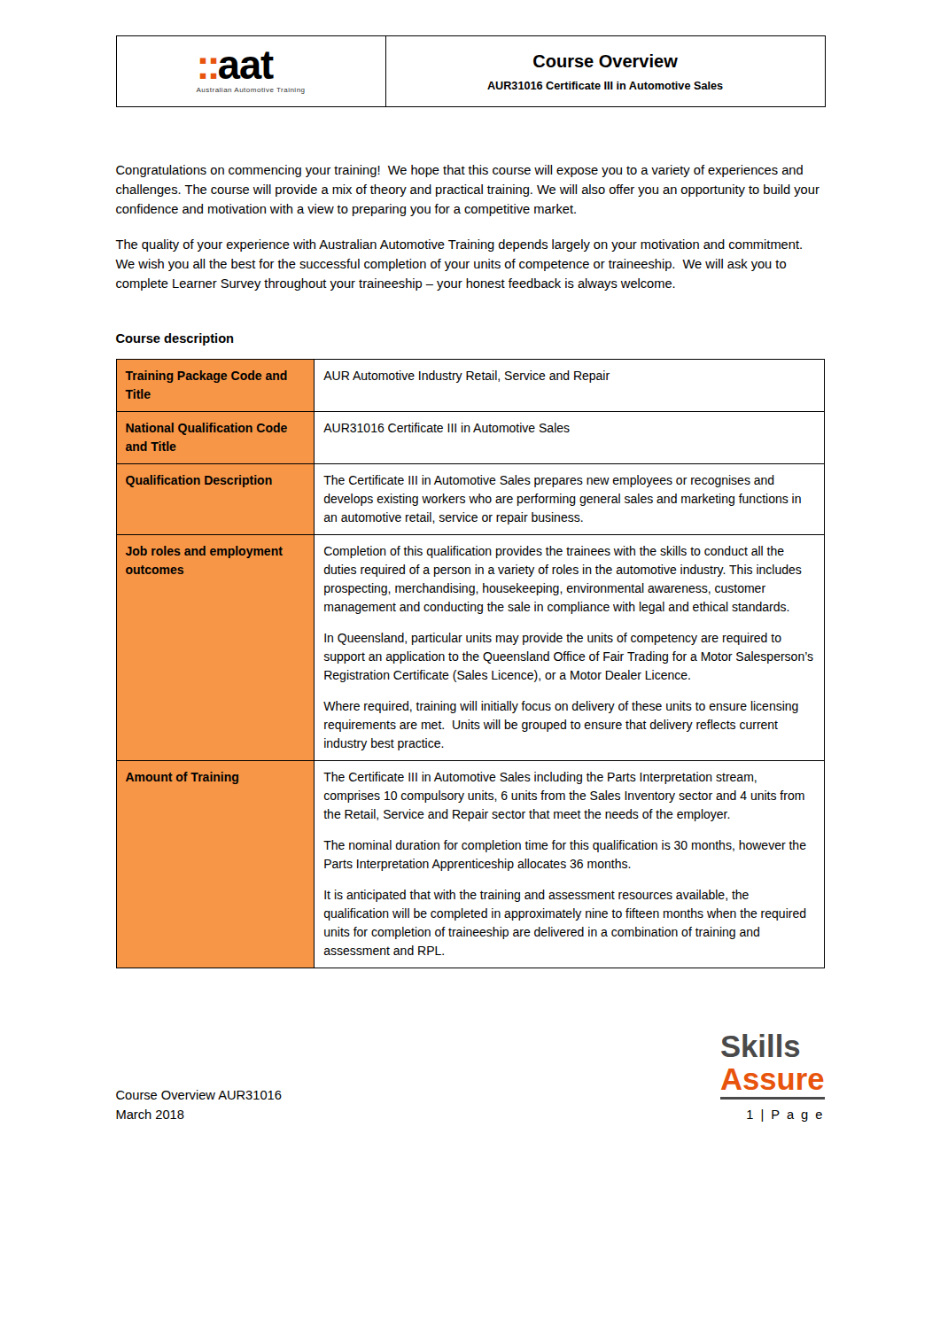:: aat
Australian Automotive Training
Course Overview
AUR31016 Certificate III in Automotive Sales
Congratulations on commencing your training! We hope that this course will expose you to a variety of experiences and challenges. The course will provide a mix of theory and practical training. We will also offer you an opportunity to build your confidence and motivation with a view to preparing you for a competitive market.
The quality of your experience with Australian Automotive Training depends largely on your motivation and commitment. We wish you all the best for the successful completion of your units of competence or traineeship. We will ask you to complete Learner Survey throughout your traineeship – your honest feedback is always welcome.
Course description
| Training Package Code and Title | AUR Automotive Industry Retail, Service and Repair |
| National Qualification Code and Title | AUR31016 Certificate III in Automotive Sales |
| Qualification Description | The Certificate III in Automotive Sales prepares new employees or recognises and develops existing workers who are performing general sales and marketing functions in an automotive retail, service or repair business. |
| Job roles and employment outcomes | Completion of this qualification provides the trainees with the skills to conduct all the duties required of a person in a variety of roles in the automotive industry. This includes prospecting, merchandising, housekeeping, environmental awareness, customer management and conducting the sale in compliance with legal and ethical standards. In Queensland, particular units may provide the units of competency are required to support an application to the Queensland Office of Fair Trading for a Motor Salesperson’s Registration Certificate (Sales Licence), or a Motor Dealer Licence. Where required, training will initially focus on delivery of these units to ensure licensing requirements are met. Units will be grouped to ensure that delivery reflects current industry best practice. |
| Amount of Training | The Certificate III in Automotive Sales including the Parts Interpretation stream, comprises 10 compulsory units, 6 units from the Sales Inventory sector and 4 units from the Retail, Service and Repair sector that meet the needs of the employer. The nominal duration for completion time for this qualification is 30 months, however the Parts Interpretation Apprenticeship allocates 36 months. It is anticipated that with the training and assessment resources available, the qualification will be completed in approximately nine to fifteen months when the required units for completion of traineeship are delivered in a combination of training and assessment and RPL. |
Course Overview AUR31016
March 2018
Skills
Assure
1 | P a g e